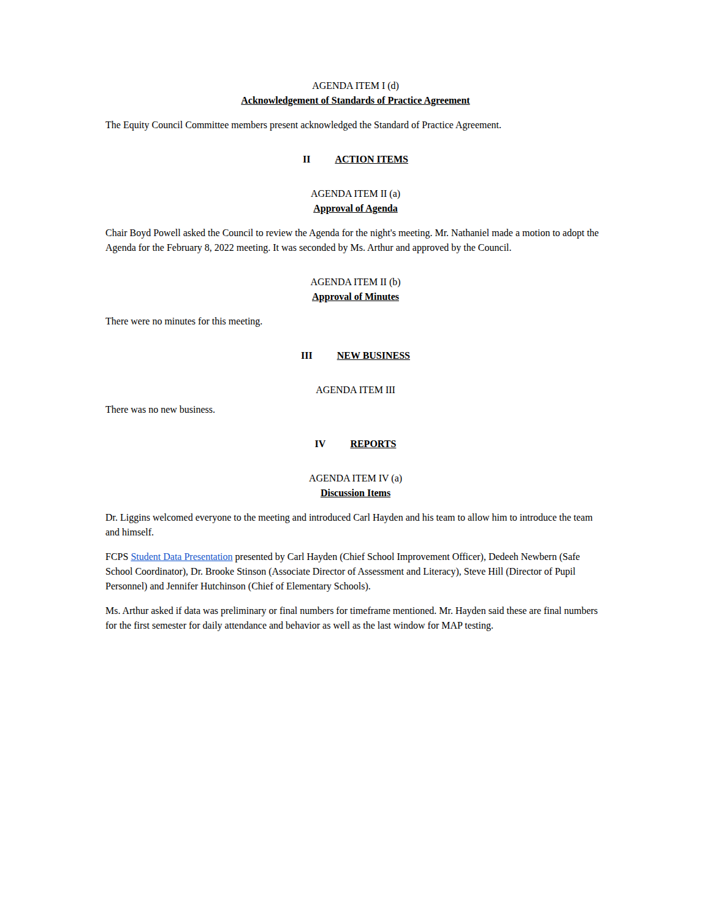AGENDA ITEM I (d) Acknowledgement of Standards of Practice Agreement
The Equity Council Committee members present acknowledged the Standard of Practice Agreement.
IIACTION ITEMS
AGENDA ITEM II (a) Approval of Agenda
Chair Boyd Powell asked the Council to review the Agenda for the night's meeting. Mr. Nathaniel made a motion to adopt the Agenda for the February 8, 2022 meeting. It was seconded by Ms. Arthur and approved by the Council.
AGENDA ITEM II (b) Approval of Minutes
There were no minutes for this meeting.
IIINEW BUSINESS
AGENDA ITEM III
There was no new business.
IVREPORTS
AGENDA ITEM IV (a) Discussion Items
Dr. Liggins welcomed everyone to the meeting and introduced Carl Hayden and his team to allow him to introduce the team and himself.
FCPS Student Data Presentation presented by Carl Hayden (Chief School Improvement Officer), Dedeeh Newbern (Safe School Coordinator), Dr. Brooke Stinson (Associate Director of Assessment and Literacy), Steve Hill (Director of Pupil Personnel) and Jennifer Hutchinson (Chief of Elementary Schools).
Ms. Arthur asked if data was preliminary or final numbers for timeframe mentioned. Mr. Hayden said these are final numbers for the first semester for daily attendance and behavior as well as the last window for MAP testing.